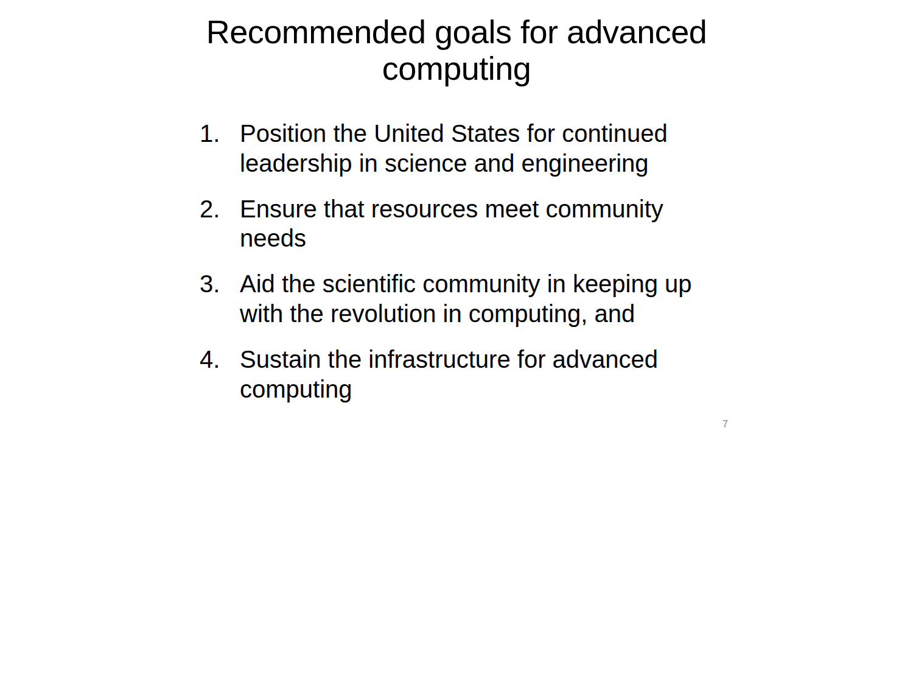Recommended goals for advanced computing
Position the United States for continued leadership in science and engineering
Ensure that resources meet community needs
Aid the scientific community in keeping up with the revolution in computing, and
Sustain the infrastructure for advanced computing
7